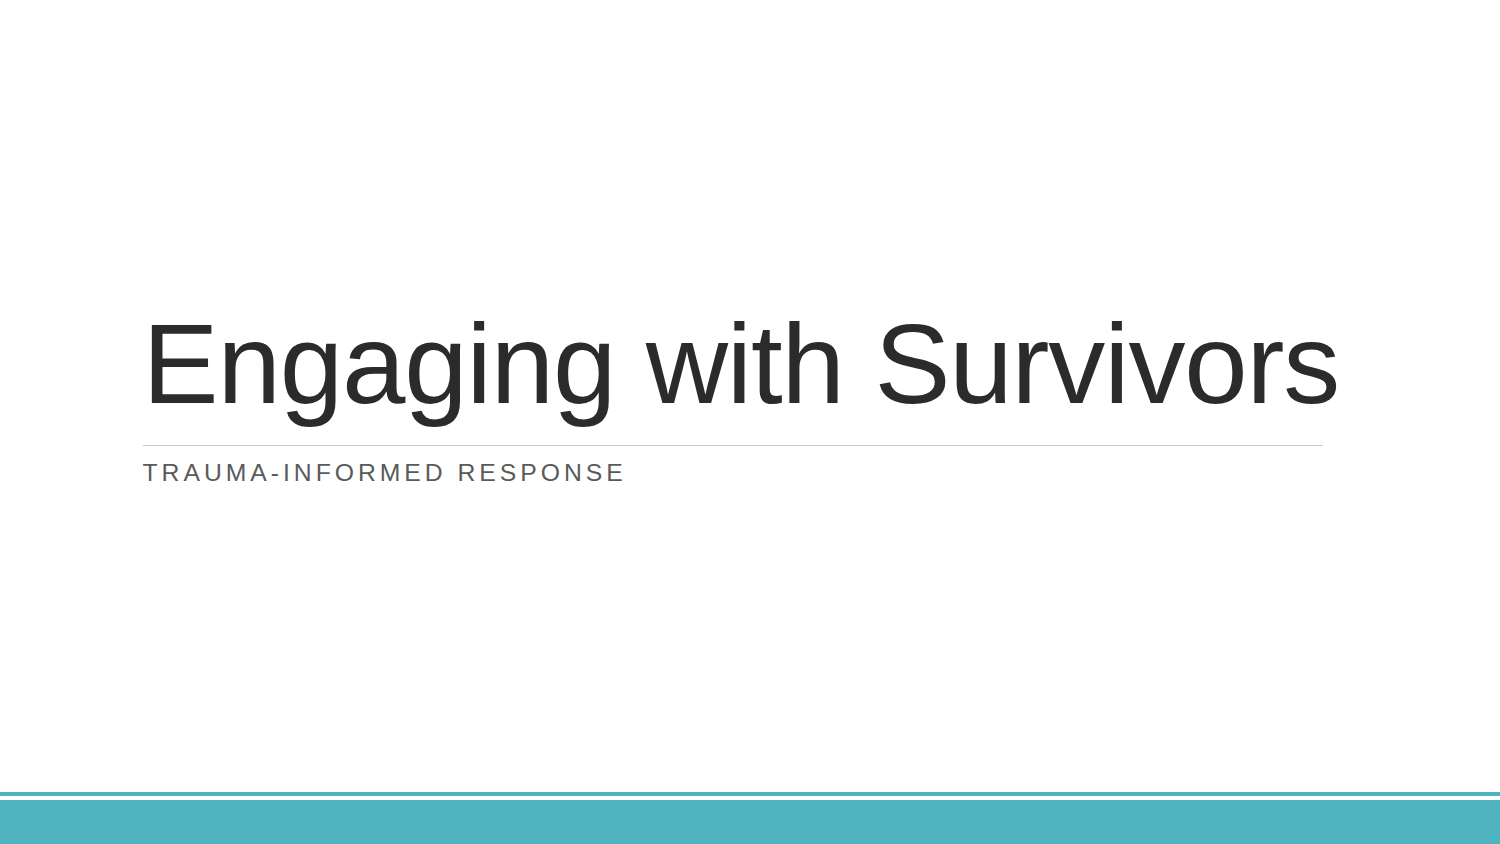Engaging with Survivors
Trauma-Informed Response